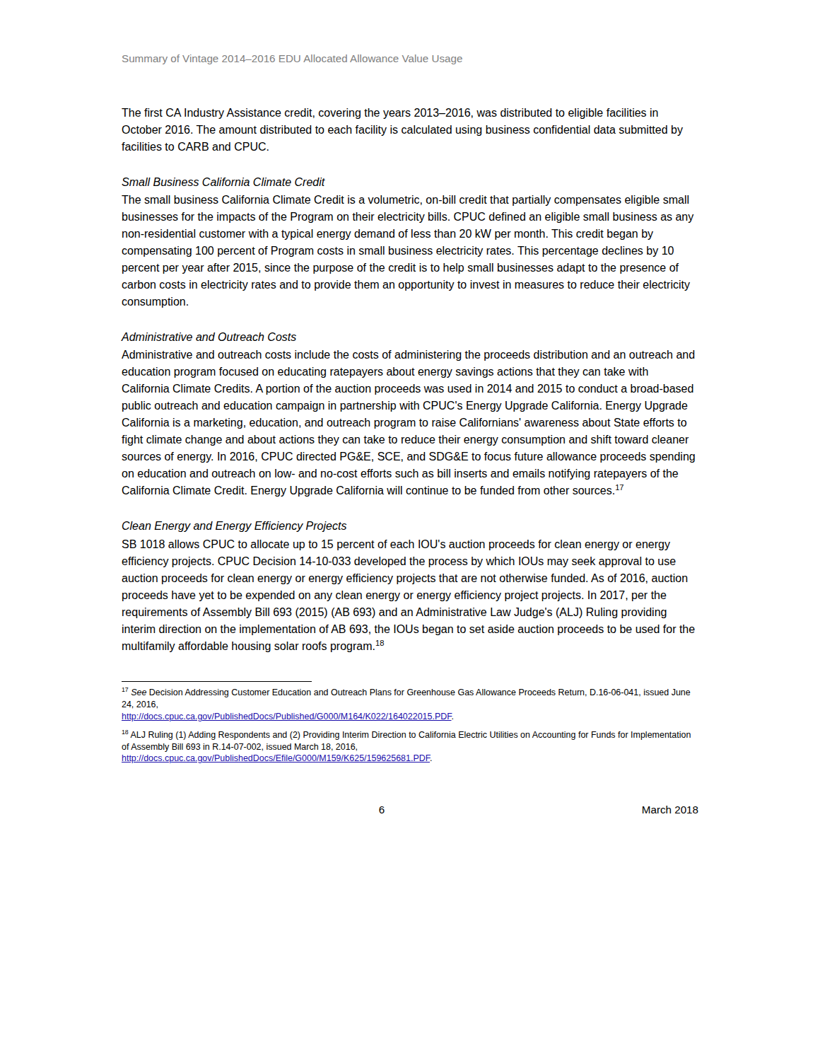Summary of Vintage 2014–2016 EDU Allocated Allowance Value Usage
The first CA Industry Assistance credit, covering the years 2013–2016, was distributed to eligible facilities in October 2016. The amount distributed to each facility is calculated using business confidential data submitted by facilities to CARB and CPUC.
Small Business California Climate Credit
The small business California Climate Credit is a volumetric, on-bill credit that partially compensates eligible small businesses for the impacts of the Program on their electricity bills. CPUC defined an eligible small business as any non-residential customer with a typical energy demand of less than 20 kW per month. This credit began by compensating 100 percent of Program costs in small business electricity rates. This percentage declines by 10 percent per year after 2015, since the purpose of the credit is to help small businesses adapt to the presence of carbon costs in electricity rates and to provide them an opportunity to invest in measures to reduce their electricity consumption.
Administrative and Outreach Costs
Administrative and outreach costs include the costs of administering the proceeds distribution and an outreach and education program focused on educating ratepayers about energy savings actions that they can take with California Climate Credits. A portion of the auction proceeds was used in 2014 and 2015 to conduct a broad-based public outreach and education campaign in partnership with CPUC's Energy Upgrade California. Energy Upgrade California is a marketing, education, and outreach program to raise Californians' awareness about State efforts to fight climate change and about actions they can take to reduce their energy consumption and shift toward cleaner sources of energy. In 2016, CPUC directed PG&E, SCE, and SDG&E to focus future allowance proceeds spending on education and outreach on low- and no-cost efforts such as bill inserts and emails notifying ratepayers of the California Climate Credit. Energy Upgrade California will continue to be funded from other sources.17
Clean Energy and Energy Efficiency Projects
SB 1018 allows CPUC to allocate up to 15 percent of each IOU's auction proceeds for clean energy or energy efficiency projects. CPUC Decision 14-10-033 developed the process by which IOUs may seek approval to use auction proceeds for clean energy or energy efficiency projects that are not otherwise funded. As of 2016, auction proceeds have yet to be expended on any clean energy or energy efficiency project projects. In 2017, per the requirements of Assembly Bill 693 (2015) (AB 693) and an Administrative Law Judge's (ALJ) Ruling providing interim direction on the implementation of AB 693, the IOUs began to set aside auction proceeds to be used for the multifamily affordable housing solar roofs program.18
17 See Decision Addressing Customer Education and Outreach Plans for Greenhouse Gas Allowance Proceeds Return, D.16-06-041, issued June 24, 2016,
http://docs.cpuc.ca.gov/PublishedDocs/Published/G000/M164/K022/164022015.PDF.
18 ALJ Ruling (1) Adding Respondents and (2) Providing Interim Direction to California Electric Utilities on Accounting for Funds for Implementation of Assembly Bill 693 in R.14-07-002, issued March 18, 2016,
http://docs.cpuc.ca.gov/PublishedDocs/Efile/G000/M159/K625/159625681.PDF.
6 March 2018